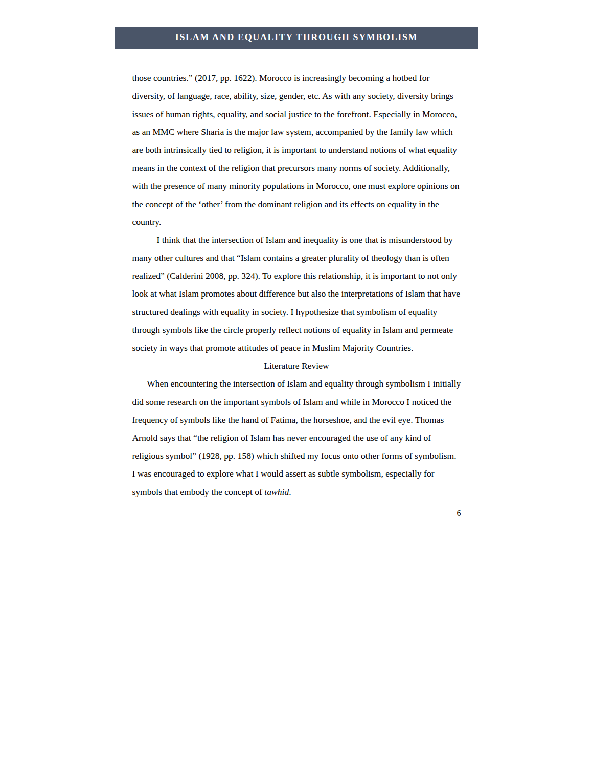Islam and Equality Through Symbolism
those countries.” (2017, pp. 1622). Morocco is increasingly becoming a hotbed for diversity, of language, race, ability, size, gender, etc. As with any society, diversity brings issues of human rights, equality, and social justice to the forefront. Especially in Morocco, as an MMC where Sharia is the major law system, accompanied by the family law which are both intrinsically tied to religion, it is important to understand notions of what equality means in the context of the religion that precursors many norms of society. Additionally, with the presence of many minority populations in Morocco, one must explore opinions on the concept of the ‘other’ from the dominant religion and its effects on equality in the country.
I think that the intersection of Islam and inequality is one that is misunderstood by many other cultures and that “Islam contains a greater plurality of theology than is often realized” (Calderini 2008, pp. 324). To explore this relationship, it is important to not only look at what Islam promotes about difference but also the interpretations of Islam that have structured dealings with equality in society. I hypothesize that symbolism of equality through symbols like the circle properly reflect notions of equality in Islam and permeate society in ways that promote attitudes of peace in Muslim Majority Countries.
Literature Review
When encountering the intersection of Islam and equality through symbolism I initially did some research on the important symbols of Islam and while in Morocco I noticed the frequency of symbols like the hand of Fatima, the horseshoe, and the evil eye. Thomas Arnold says that “the religion of Islam has never encouraged the use of any kind of religious symbol” (1928, pp. 158) which shifted my focus onto other forms of symbolism. I was encouraged to explore what I would assert as subtle symbolism, especially for symbols that embody the concept of tawhid.
6